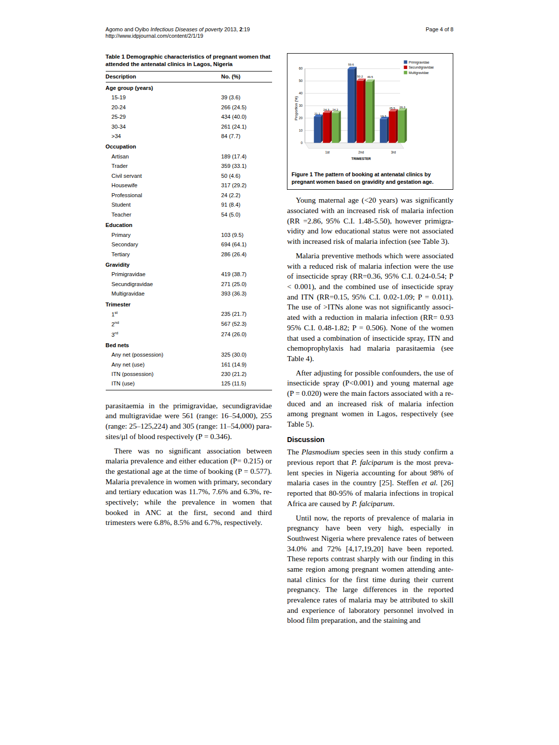Agomo and Oyibo Infectious Diseases of poverty 2013, 2:19
http://www.idpjournal.com/content/2/1/19
Page 4 of 8
Table 1 Demographic characteristics of pregnant women that attended the antenatal clinics in Lagos, Nigeria
| Description | No. (%) |
| --- | --- |
| Age group (years) |
| 15-19 | 39 (3.6) |
| 20-24 | 266 (24.5) |
| 25-29 | 434 (40.0) |
| 30-34 | 261 (24.1) |
| >34 | 84 (7.7) |
| Occupation |
| Artisan | 189 (17.4) |
| Trader | 359 (33.1) |
| Civil servant | 50 (4.6) |
| Housewife | 317 (29.2) |
| Professional | 24 (2.2) |
| Student | 91 (8.4) |
| Teacher | 54 (5.0) |
| Education |
| Primary | 103 (9.5) |
| Secondary | 694 (64.1) |
| Tertiary | 286 (26.4) |
| Gravidity |
| Primigravidae | 419 (38.7) |
| Secundigravidae | 271 (25.0) |
| Multigravidae | 393 (36.3) |
| Trimester |
| 1 st | 235 (21.7) |
| 2 nd | 567 (52.3) |
| 3 rd | 274 (26.0) |
| Bed nets |
| Any net (possession) | 325 (30.0) |
| Any net (use) | 161 (14.9) |
| ITN (possession) | 230 (21.2) |
| ITN (use) | 125 (11.5) |
parasitaemia in the primigravidae, secundigravidae and multigravidae were 561 (range: 16–54,000), 255 (range: 25–125,224) and 305 (range: 11–54,000) parasites/µl of blood respectively (P = 0.346).
There was no significant association between malaria prevalence and either education (P= 0.215) or the gestational age at the time of booking (P = 0.577). Malaria prevalence in women with primary, secondary and tertiary education was 11.7%, 7.6% and 6.3%, respectively; while the prevalence in women that booked in ANC at the first, second and third trimesters were 6.8%, 8.5% and 6.7%, respectively.
Primigravidae Secundigravidae Multigravidae Proportion (%) 0 10 20 30 40 50 60 21.1 24.3 24.2 59.6 50.2 49.5 19.3 25.5 26.3 1st 2nd 3rd TRIMESTER
Figure 1 The pattern of booking at antenatal clinics by pregnant women based on gravidity and gestation age.
Young maternal age (<20 years) was significantly associated with an increased risk of malaria infection (RR =2.86, 95% C.I. 1.48-5.50), however primigravidity and low educational status were not associated with increased risk of malaria infection (see Table 3).
Malaria preventive methods which were associated with a reduced risk of malaria infection were the use of insecticide spray (RR=0.36, 95% C.I. 0.24-0.54; P < 0.001), and the combined use of insecticide spray and ITN (RR=0.15, 95% C.I. 0.02-1.09; P = 0.011). The use of >ITNs alone was not significantly associated with a reduction in malaria infection (RR= 0.93 95% C.I. 0.48-1.82; P = 0.506). None of the women that used a combination of insecticide spray, ITN and chemoprophylaxis had malaria parasitaemia (see Table 4).
After adjusting for possible confounders, the use of insecticide spray (P<0.001) and young maternal age (P = 0.020) were the main factors associated with a reduced and an increased risk of malaria infection among pregnant women in Lagos, respectively (see Table 5).
Discussion
The Plasmodium species seen in this study confirm a previous report that P. falciparum is the most prevalent species in Nigeria accounting for about 98% of malaria cases in the country [25]. Steffen et al. [26] reported that 80-95% of malaria infections in tropical Africa are caused by P. falciparum.
Until now, the reports of prevalence of malaria in pregnancy have been very high, especially in Southwest Nigeria where prevalence rates of between 34.0% and 72% [4,17,19,20] have been reported. These reports contrast sharply with our finding in this same region among pregnant women attending antenatal clinics for the first time during their current pregnancy. The large differences in the reported prevalence rates of malaria may be attributed to skill and experience of laboratory personnel involved in blood film preparation, and the staining and